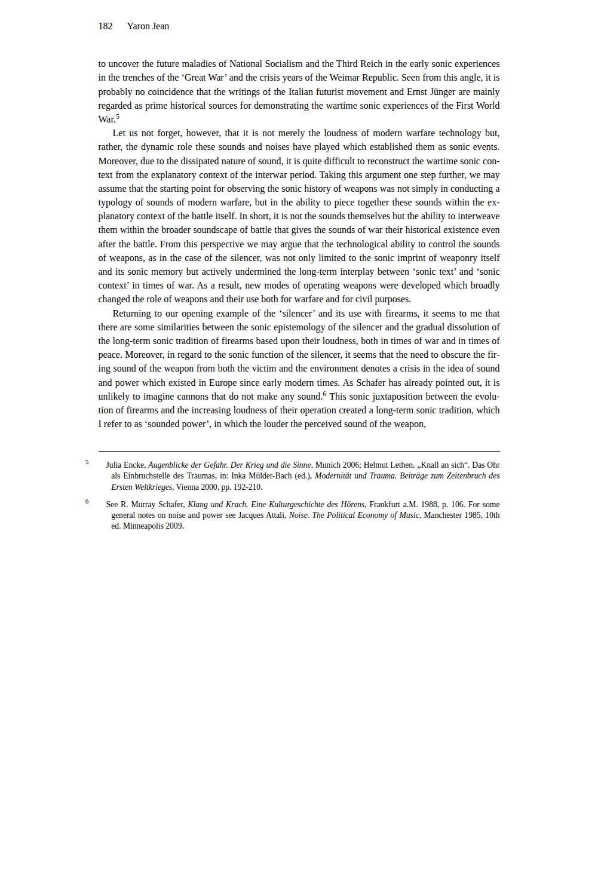182 Yaron Jean
to uncover the future maladies of National Socialism and the Third Reich in the early sonic experiences in the trenches of the ‘Great War’ and the crisis years of the Weimar Republic. Seen from this angle, it is probably no coincidence that the writings of the Italian futurist movement and Ernst Jünger are mainly regarded as prime historical sources for demonstrating the wartime sonic experiences of the First World War.5
Let us not forget, however, that it is not merely the loudness of modern warfare technology but, rather, the dynamic role these sounds and noises have played which established them as sonic events. Moreover, due to the dissipated nature of sound, it is quite difficult to reconstruct the wartime sonic context from the explanatory context of the interwar period. Taking this argument one step further, we may assume that the starting point for observing the sonic history of weapons was not simply in conducting a typology of sounds of modern warfare, but in the ability to piece together these sounds within the explanatory context of the battle itself. In short, it is not the sounds themselves but the ability to interweave them within the broader soundscape of battle that gives the sounds of war their historical existence even after the battle. From this perspective we may argue that the technological ability to control the sounds of weapons, as in the case of the silencer, was not only limited to the sonic imprint of weaponry itself and its sonic memory but actively undermined the long-term interplay between ‘sonic text’ and ‘sonic context’ in times of war. As a result, new modes of operating weapons were developed which broadly changed the role of weapons and their use both for warfare and for civil purposes.
Returning to our opening example of the ‘silencer’ and its use with firearms, it seems to me that there are some similarities between the sonic epistemology of the silencer and the gradual dissolution of the long-term sonic tradition of firearms based upon their loudness, both in times of war and in times of peace. Moreover, in regard to the sonic function of the silencer, it seems that the need to obscure the firing sound of the weapon from both the victim and the environment denotes a crisis in the idea of sound and power which existed in Europe since early modern times. As Schafer has already pointed out, it is unlikely to imagine cannons that do not make any sound.6 This sonic juxtaposition between the evolution of firearms and the increasing loudness of their operation created a long-term sonic tradition, which I refer to as ‘sounded power’, in which the louder the perceived sound of the weapon,
5 Julia Encke, Augenblicke der Gefahr. Der Krieg und die Sinne, Munich 2006; Helmut Lethen, „Knall an sich“. Das Ohr als Einbruchstelle des Traumas, in: Inka Mülder-Bach (ed.), Modernität und Trauma. Beiträge zum Zeitenbruch des Ersten Weltkrieges, Vienna 2000, pp. 192-210.
6 See R. Murray Schafer, Klang und Krach. Eine Kulturgeschichte des Hörens, Frankfurt a.M. 1988, p. 106. For some general notes on noise and power see Jacques Attali, Noise. The Political Economy of Music, Manchester 1985, 10th ed. Minneapolis 2009.